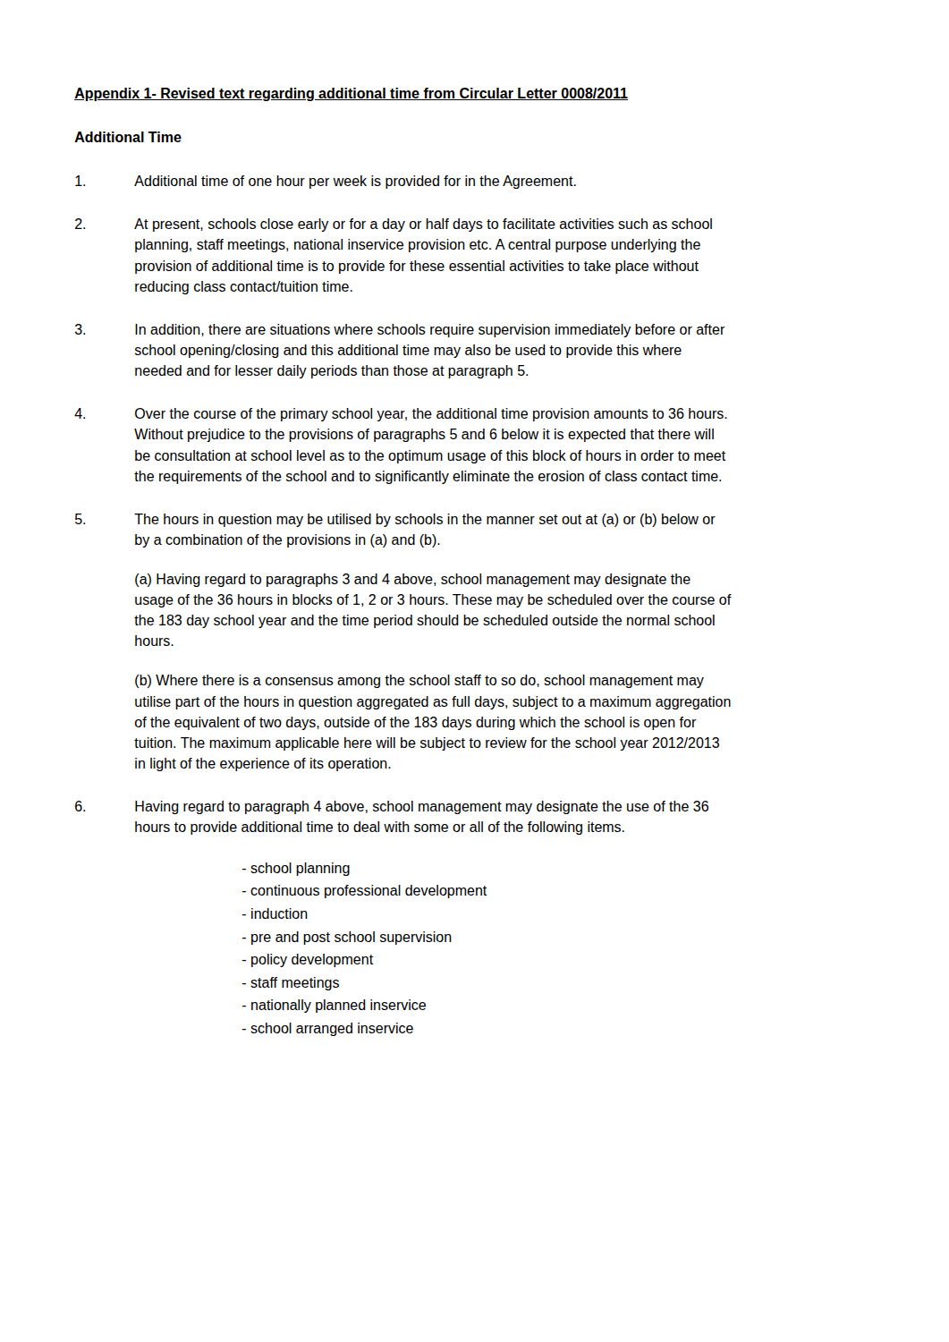Appendix 1- Revised text regarding additional time from Circular Letter 0008/2011
Additional Time
Additional time of one hour per week is provided for in the Agreement.
At present, schools close early or for a day or half days to facilitate activities such as school planning, staff meetings, national inservice provision etc. A central purpose underlying the provision of additional time is to provide for these essential activities to take place without reducing class contact/tuition time.
In addition, there are situations where schools require supervision immediately before or after school opening/closing and this additional time may also be used to provide this where needed and for lesser daily periods than those at paragraph 5.
Over the course of the primary school year, the additional time provision amounts to 36 hours. Without prejudice to the provisions of paragraphs 5 and 6 below it is expected that there will be consultation at school level as to the optimum usage of this block of hours in order to meet the requirements of the school and to significantly eliminate the erosion of class contact time.
The hours in question may be utilised by schools in the manner set out at (a) or (b) below or by a combination of the provisions in (a) and (b).
(a) Having regard to paragraphs 3 and 4 above, school management may designate the usage of the 36 hours in blocks of 1, 2 or 3 hours. These may be scheduled over the course of the 183 day school year and the time period should be scheduled outside the normal school hours.
(b) Where there is a consensus among the school staff to so do, school management may utilise part of the hours in question aggregated as full days, subject to a maximum aggregation of the equivalent of two days, outside of the 183 days during which the school is open for tuition. The maximum applicable here will be subject to review for the school year 2012/2013 in light of the experience of its operation.
Having regard to paragraph 4 above, school management may designate the use of the 36 hours to provide additional time to deal with some or all of the following items.
school planning
continuous professional development
induction
pre and post school supervision
policy development
staff meetings
nationally planned inservice
school arranged inservice